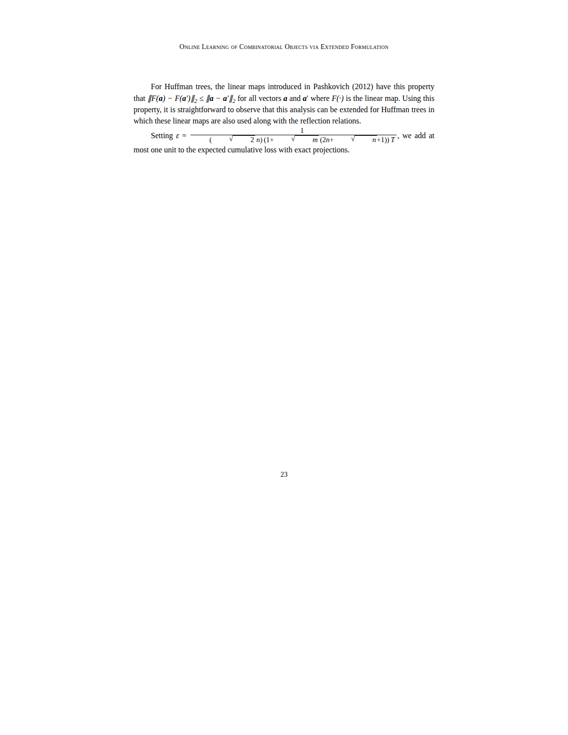Online Learning of Combinatorial Objects via Extended Formulation
For Huffman trees, the linear maps introduced in Pashkovich (2012) have this property that ∥F(a) − F(a′)∥2 ≤ ∥a − a′∥2 for all vectors a and a′ where F(·) is the linear map. Using this property, it is straightforward to observe that this analysis can be extended for Huffman trees in which these linear maps are also used along with the reflection relations.
Setting ε = 1(2 n) (1+m (2n+n+1)) T, we add at most one unit to the expected cumulative loss with exact projections.
23